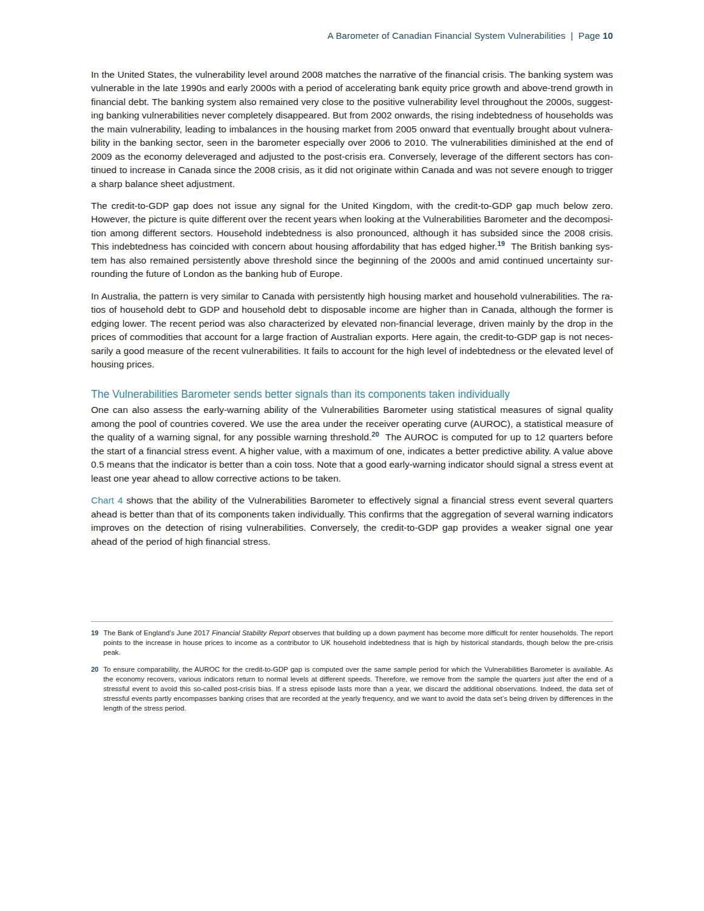A Barometer of Canadian Financial System Vulnerabilities | Page 10
In the United States, the vulnerability level around 2008 matches the narrative of the financial crisis. The banking system was vulnerable in the late 1990s and early 2000s with a period of accelerating bank equity price growth and above-trend growth in financial debt. The banking system also remained very close to the positive vulnerability level throughout the 2000s, suggesting banking vulnerabilities never completely disappeared. But from 2002 onwards, the rising indebtedness of households was the main vulnerability, leading to imbalances in the housing market from 2005 onward that eventually brought about vulnerability in the banking sector, seen in the barometer especially over 2006 to 2010. The vulnerabilities diminished at the end of 2009 as the economy deleveraged and adjusted to the post-crisis era. Conversely, leverage of the different sectors has continued to increase in Canada since the 2008 crisis, as it did not originate within Canada and was not severe enough to trigger a sharp balance sheet adjustment.
The credit-to-GDP gap does not issue any signal for the United Kingdom, with the credit-to-GDP gap much below zero. However, the picture is quite different over the recent years when looking at the Vulnerabilities Barometer and the decomposition among different sectors. Household indebtedness is also pronounced, although it has subsided since the 2008 crisis. This indebtedness has coincided with concern about housing affordability that has edged higher.19 The British banking system has also remained persistently above threshold since the beginning of the 2000s and amid continued uncertainty surrounding the future of London as the banking hub of Europe.
In Australia, the pattern is very similar to Canada with persistently high housing market and household vulnerabilities. The ratios of household debt to GDP and household debt to disposable income are higher than in Canada, although the former is edging lower. The recent period was also characterized by elevated non-financial leverage, driven mainly by the drop in the prices of commodities that account for a large fraction of Australian exports. Here again, the credit-to-GDP gap is not necessarily a good measure of the recent vulnerabilities. It fails to account for the high level of indebtedness or the elevated level of housing prices.
The Vulnerabilities Barometer sends better signals than its components taken individually
One can also assess the early-warning ability of the Vulnerabilities Barometer using statistical measures of signal quality among the pool of countries covered. We use the area under the receiver operating curve (AUROC), a statistical measure of the quality of a warning signal, for any possible warning threshold.20 The AUROC is computed for up to 12 quarters before the start of a financial stress event. A higher value, with a maximum of one, indicates a better predictive ability. A value above 0.5 means that the indicator is better than a coin toss. Note that a good early-warning indicator should signal a stress event at least one year ahead to allow corrective actions to be taken.
Chart 4 shows that the ability of the Vulnerabilities Barometer to effectively signal a financial stress event several quarters ahead is better than that of its components taken individually. This confirms that the aggregation of several warning indicators improves on the detection of rising vulnerabilities. Conversely, the credit-to-GDP gap provides a weaker signal one year ahead of the period of high financial stress.
19
The Bank of England’s June 2017 Financial Stability Report observes that building up a down payment has become more difficult for renter households. The report points to the increase in house prices to income as a contributor to UK household indebtedness that is high by historical standards, though below the pre-crisis peak.
20
To ensure comparability, the AUROC for the credit-to-GDP gap is computed over the same sample period for which the Vulnerabilities Barometer is available. As the economy recovers, various indicators return to normal levels at different speeds. Therefore, we remove from the sample the quarters just after the end of a stressful event to avoid this so-called post-crisis bias. If a stress episode lasts more than a year, we discard the additional observations. Indeed, the data set of stressful events partly encompasses banking crises that are recorded at the yearly frequency, and we want to avoid the data set’s being driven by differences in the length of the stress period.